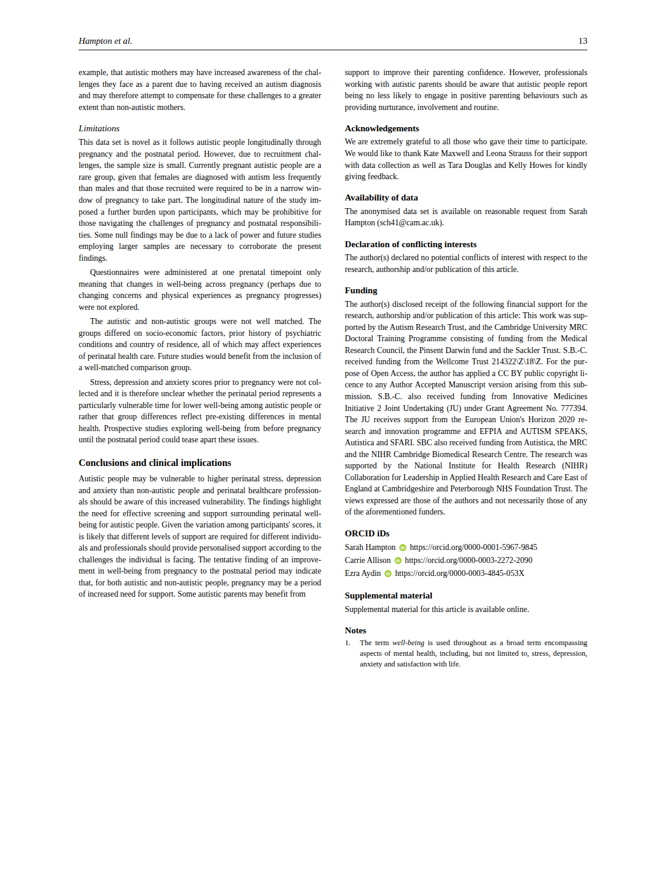Hampton et al. 13
example, that autistic mothers may have increased awareness of the challenges they face as a parent due to having received an autism diagnosis and may therefore attempt to compensate for these challenges to a greater extent than non-autistic mothers.
Limitations
This data set is novel as it follows autistic people longitudinally through pregnancy and the postnatal period. However, due to recruitment challenges, the sample size is small. Currently pregnant autistic people are a rare group, given that females are diagnosed with autism less frequently than males and that those recruited were required to be in a narrow window of pregnancy to take part. The longitudinal nature of the study imposed a further burden upon participants, which may be prohibitive for those navigating the challenges of pregnancy and postnatal responsibilities. Some null findings may be due to a lack of power and future studies employing larger samples are necessary to corroborate the present findings.
Questionnaires were administered at one prenatal timepoint only meaning that changes in well-being across pregnancy (perhaps due to changing concerns and physical experiences as pregnancy progresses) were not explored.
The autistic and non-autistic groups were not well matched. The groups differed on socio-economic factors, prior history of psychiatric conditions and country of residence, all of which may affect experiences of perinatal health care. Future studies would benefit from the inclusion of a well-matched comparison group.
Stress, depression and anxiety scores prior to pregnancy were not collected and it is therefore unclear whether the perinatal period represents a particularly vulnerable time for lower well-being among autistic people or rather that group differences reflect pre-existing differences in mental health. Prospective studies exploring well-being from before pregnancy until the postnatal period could tease apart these issues.
Conclusions and clinical implications
Autistic people may be vulnerable to higher perinatal stress, depression and anxiety than non-autistic people and perinatal healthcare professionals should be aware of this increased vulnerability. The findings highlight the need for effective screening and support surrounding perinatal well-being for autistic people. Given the variation among participants' scores, it is likely that different levels of support are required for different individuals and professionals should provide personalised support according to the challenges the individual is facing. The tentative finding of an improvement in well-being from pregnancy to the postnatal period may indicate that, for both autistic and non-autistic people, pregnancy may be a period of increased need for support. Some autistic parents may benefit from
support to improve their parenting confidence. However, professionals working with autistic parents should be aware that autistic people report being no less likely to engage in positive parenting behaviours such as providing nurturance, involvement and routine.
Acknowledgements
We are extremely grateful to all those who gave their time to participate. We would like to thank Kate Maxwell and Leona Strauss for their support with data collection as well as Tara Douglas and Kelly Howes for kindly giving feedback.
Availability of data
The anonymised data set is available on reasonable request from Sarah Hampton (sch41@cam.ac.uk).
Declaration of conflicting interests
The author(s) declared no potential conflicts of interest with respect to the research, authorship and/or publication of this article.
Funding
The author(s) disclosed receipt of the following financial support for the research, authorship and/or publication of this article: This work was supported by the Autism Research Trust, and the Cambridge University MRC Doctoral Training Programme consisting of funding from the Medical Research Council, the Pinsent Darwin fund and the Sackler Trust. S.B.-C. received funding from the Wellcome Trust 214322\Z\18\Z. For the purpose of Open Access, the author has applied a CC BY public copyright licence to any Author Accepted Manuscript version arising from this submission. S.B.-C. also received funding from Innovative Medicines Initiative 2 Joint Undertaking (JU) under Grant Agreement No. 777394. The JU receives support from the European Union's Horizon 2020 research and innovation programme and EFPIA and AUTISM SPEAKS, Autistica and SFARI. SBC also received funding from Autistica, the MRC and the NIHR Cambridge Biomedical Research Centre. The research was supported by the National Institute for Health Research (NIHR) Collaboration for Leadership in Applied Health Research and Care East of England at Cambridgeshire and Peterborough NHS Foundation Trust. The views expressed are those of the authors and not necessarily those of any of the aforementioned funders.
ORCID iDs
Sarah Hampton https://orcid.org/0000-0001-5967-9845
Carrie Allison https://orcid.org/0000-0003-2272-2090
Ezra Aydin https://orcid.org/0000-0003-4845-053X
Supplemental material
Supplemental material for this article is available online.
Notes
1. The term well-being is used throughout as a broad term encompassing aspects of mental health, including, but not limited to, stress, depression, anxiety and satisfaction with life.